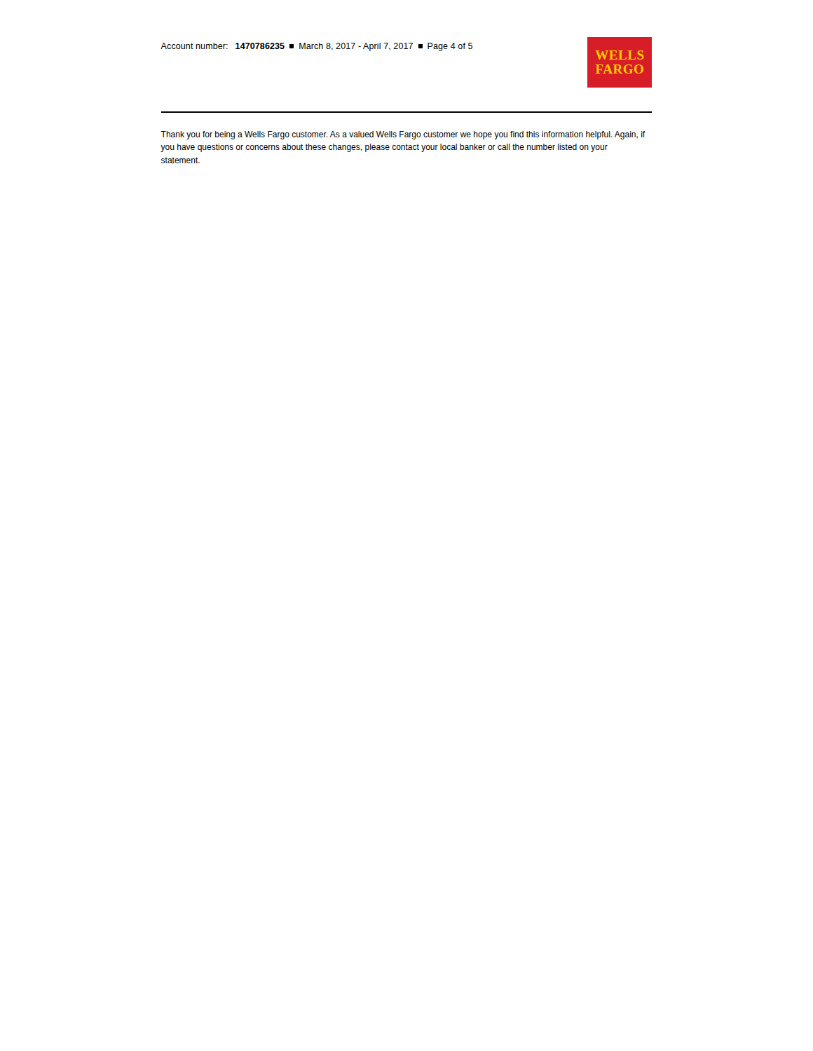Account number: 1470786235 March 8, 2017 - April 7, 2017 Page 4 of 5
WELLS FARGO
Thank you for being a Wells Fargo customer. As a valued Wells Fargo customer we hope you find this information helpful. Again, if you have questions or concerns about these changes, please contact your local banker or call the number listed on your statement.